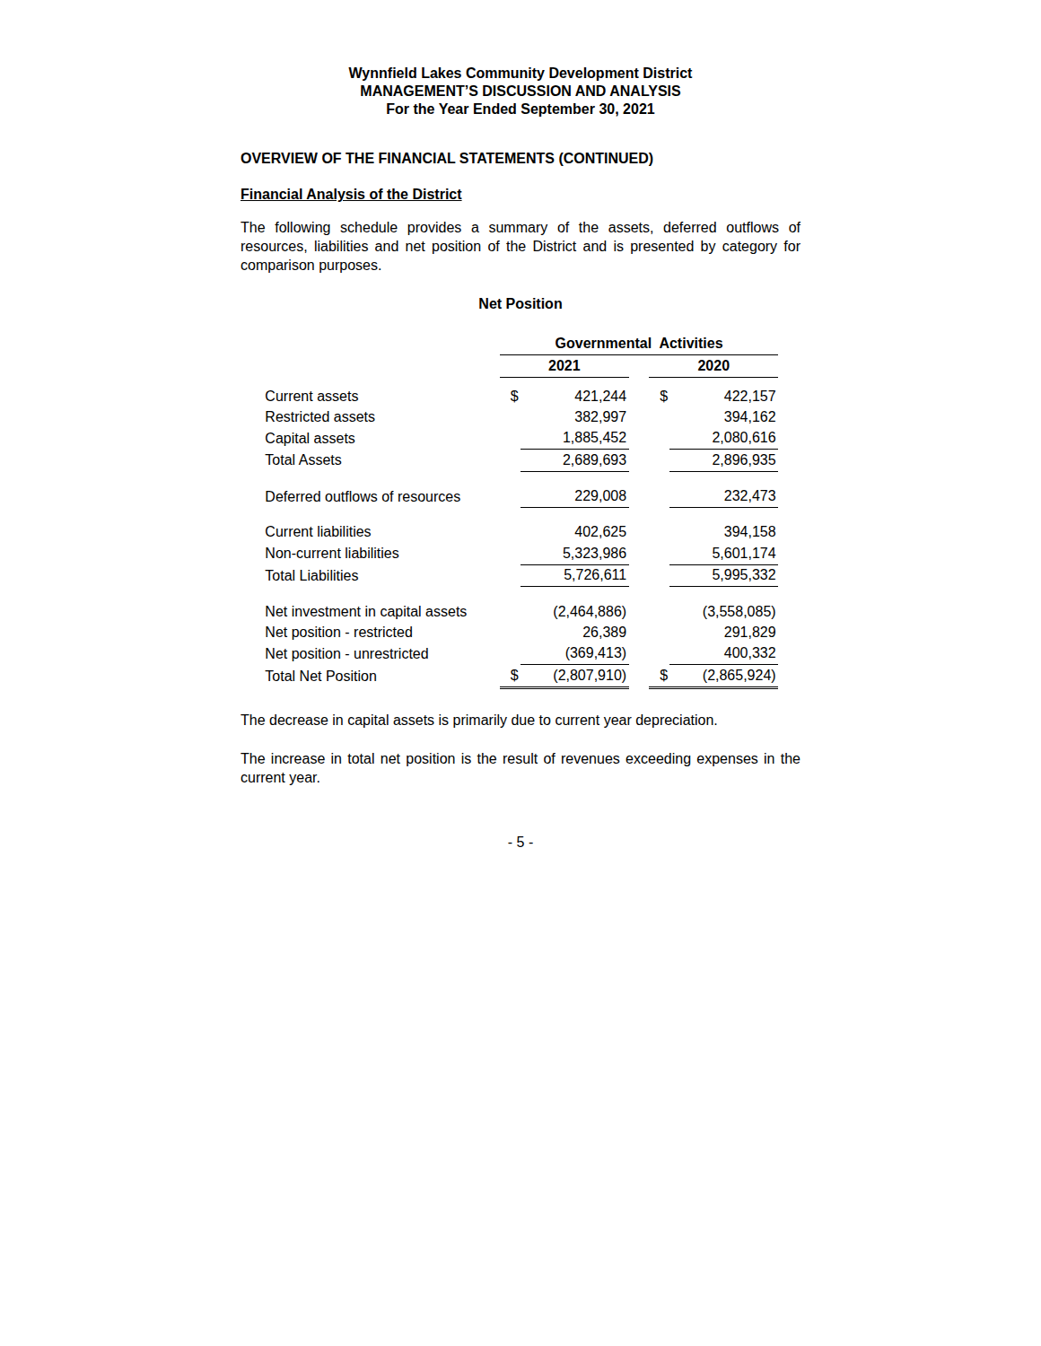Wynnfield Lakes Community Development District
MANAGEMENT’S DISCUSSION AND ANALYSIS
For the Year Ended September 30, 2021
OVERVIEW OF THE FINANCIAL STATEMENTS (CONTINUED)
Financial Analysis of the District
The following schedule provides a summary of the assets, deferred outflows of resources, liabilities and net position of the District and is presented by category for comparison purposes.
Net Position
| | Governmental Activities |
| | 2021 | | 2020 |
| Current assets | $ | 421,244 | | $ | 422,157 |
| Restricted assets | | 382,997 | | | 394,162 |
| Capital assets | | 1,885,452 | | | 2,080,616 |
| Total Assets | | 2,689,693 | | | 2,896,935 |
| Deferred outflows of resources | | 229,008 | | | 232,473 |
| Current liabilities | | 402,625 | | | 394,158 |
| Non-current liabilities | | 5,323,986 | | | 5,601,174 |
| Total Liabilities | | 5,726,611 | | | 5,995,332 |
| Net investment in capital assets | | (2,464,886) | | | (3,558,085) |
| Net position - restricted | | 26,389 | | | 291,829 |
| Net position - unrestricted | | (369,413) | | | 400,332 |
| Total Net Position | $ | (2,807,910) | | $ | (2,865,924) |
The decrease in capital assets is primarily due to current year depreciation.
The increase in total net position is the result of revenues exceeding expenses in the current year.
- 5 -